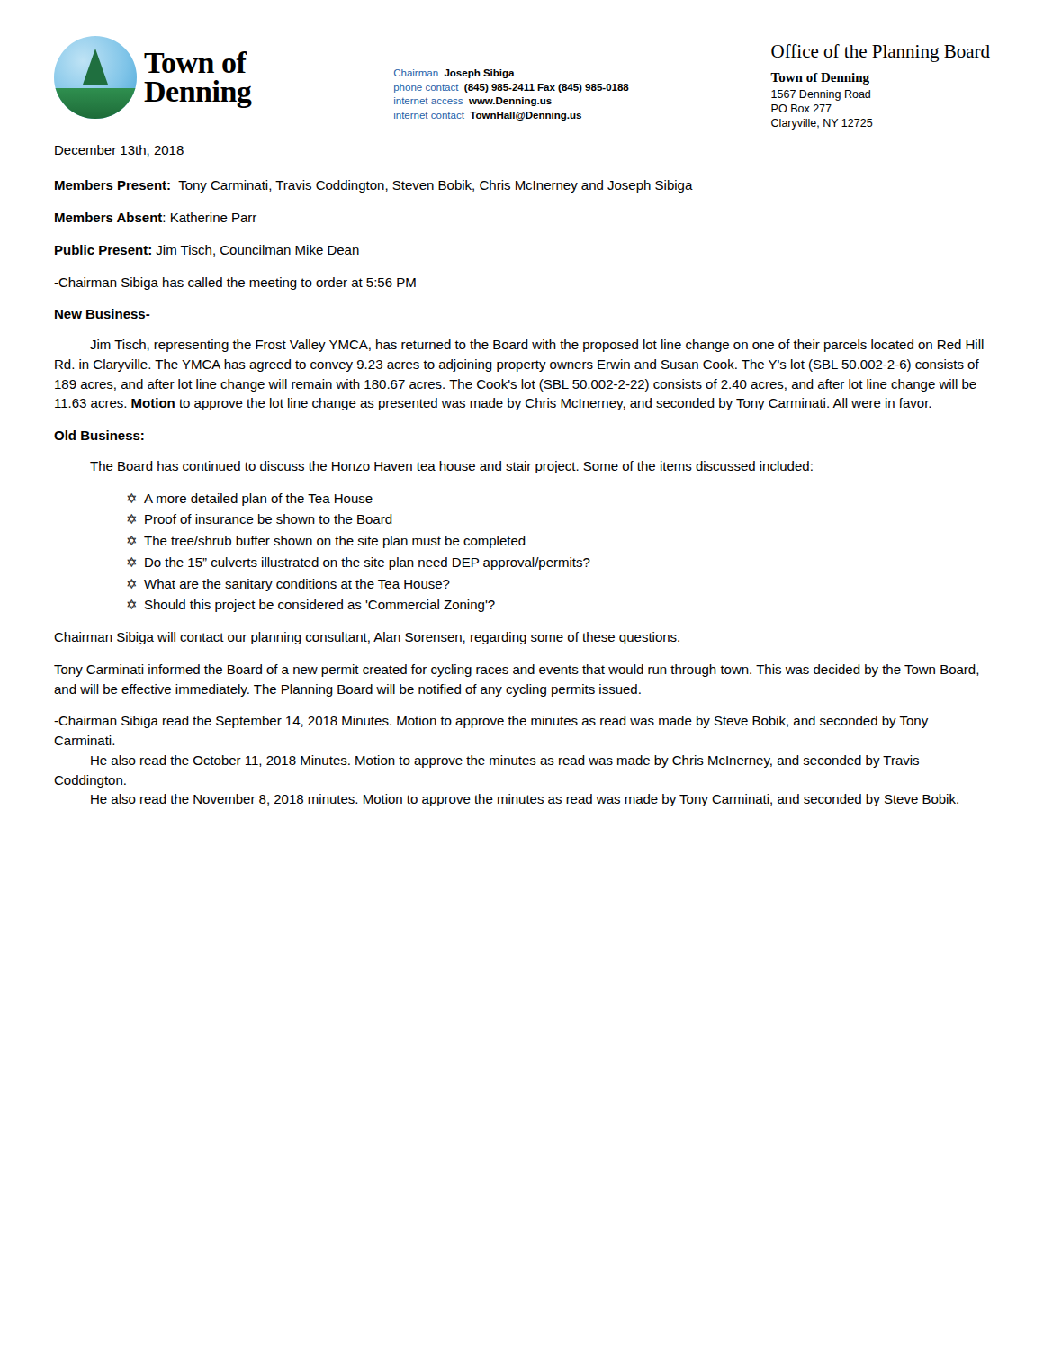Town of Denning
Chairman Joseph Sibiga
phone contact (845) 985-2411 Fax (845) 985-0188
internet access www.Denning.us
internet contact TownHall@Denning.us
Office of the Planning Board
Town of Denning
1567 Denning Road
PO Box 277
Claryville, NY 12725
December 13th, 2018
Members Present: Tony Carminati, Travis Coddington, Steven Bobik, Chris McInerney and Joseph Sibiga
Members Absent: Katherine Parr
Public Present: Jim Tisch, Councilman Mike Dean
-Chairman Sibiga has called the meeting to order at 5:56 PM
New Business-
Jim Tisch, representing the Frost Valley YMCA, has returned to the Board with the proposed lot line change on one of their parcels located on Red Hill Rd. in Claryville. The YMCA has agreed to convey 9.23 acres to adjoining property owners Erwin and Susan Cook. The Y's lot (SBL 50.002-2-6) consists of 189 acres, and after lot line change will remain with 180.67 acres. The Cook's lot (SBL 50.002-2-22) consists of 2.40 acres, and after lot line change will be 11.63 acres. Motion to approve the lot line change as presented was made by Chris McInerney, and seconded by Tony Carminati. All were in favor.
Old Business:
The Board has continued to discuss the Honzo Haven tea house and stair project. Some of the items discussed included:
A more detailed plan of the Tea House
Proof of insurance be shown to the Board
The tree/shrub buffer shown on the site plan must be completed
Do the 15” culverts illustrated on the site plan need DEP approval/permits?
What are the sanitary conditions at the Tea House?
Should this project be considered as 'Commercial Zoning'?
Chairman Sibiga will contact our planning consultant, Alan Sorensen, regarding some of these questions.
Tony Carminati informed the Board of a new permit created for cycling races and events that would run through town. This was decided by the Town Board, and will be effective immediately. The Planning Board will be notified of any cycling permits issued.
-Chairman Sibiga read the September 14, 2018 Minutes. Motion to approve the minutes as read was made by Steve Bobik, and seconded by Tony Carminati.
He also read the October 11, 2018 Minutes. Motion to approve the minutes as read was made by Chris McInerney, and seconded by Travis Coddington.
He also read the November 8, 2018 minutes. Motion to approve the minutes as read was made by Tony Carminati, and seconded by Steve Bobik.